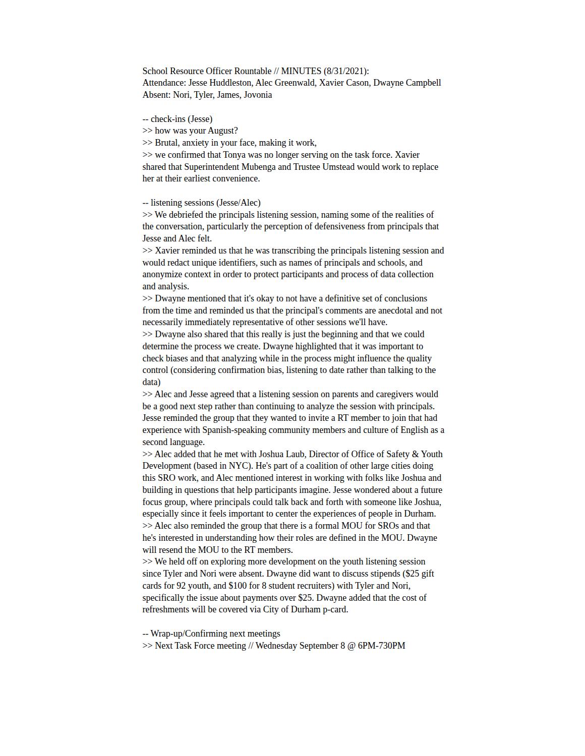School Resource Officer Rountable // MINUTES (8/31/2021):
Attendance: Jesse Huddleston, Alec Greenwald, Xavier Cason, Dwayne Campbell
Absent: Nori, Tyler, James, Jovonia
-- check-ins (Jesse)
>> how was your August?
>> Brutal, anxiety in your face, making it work,
>> we confirmed that Tonya was no longer serving on the task force. Xavier shared that Superintendent Mubenga and Trustee Umstead would work to replace her at their earliest convenience.
-- listening sessions (Jesse/Alec)
>> We debriefed the principals listening session, naming some of the realities of the conversation, particularly the perception of defensiveness from principals that Jesse and Alec felt.
>> Xavier reminded us that he was transcribing the principals listening session and would redact unique identifiers, such as names of principals and schools, and anonymize context in order to protect participants and process of data collection and analysis.
>> Dwayne mentioned that it's okay to not have a definitive set of conclusions from the time and reminded us that the principal's comments are anecdotal and not necessarily immediately representative of other sessions we'll have.
>> Dwayne also shared that this really is just the beginning and that we could determine the process we create. Dwayne highlighted that it was important to check biases and that analyzing while in the process might influence the quality control (considering confirmation bias, listening to date rather than talking to the data)
>> Alec and Jesse agreed that a listening session on parents and caregivers would be a good next step rather than continuing to analyze the session with principals. Jesse reminded the group that they wanted to invite a RT member to join that had experience with Spanish-speaking community members and culture of English as a second language.
>> Alec added that he met with Joshua Laub, Director of Office of Safety & Youth Development (based in NYC). He's part of a coalition of other large cities doing this SRO work, and Alec mentioned interest in working with folks like Joshua and building in questions that help participants imagine. Jesse wondered about a future focus group, where principals could talk back and forth with someone like Joshua, especially since it feels important to center the experiences of people in Durham.
>> Alec also reminded the group that there is a formal MOU for SROs and that he's interested in understanding how their roles are defined in the MOU. Dwayne will resend the MOU to the RT members.
>> We held off on exploring more development on the youth listening session since Tyler and Nori were absent. Dwayne did want to discuss stipends ($25 gift cards for 92 youth, and $100 for 8 student recruiters) with Tyler and Nori, specifically the issue about payments over $25. Dwayne added that the cost of refreshments will be covered via City of Durham p-card.
-- Wrap-up/Confirming next meetings
>> Next Task Force meeting // Wednesday September 8 @ 6PM-730PM